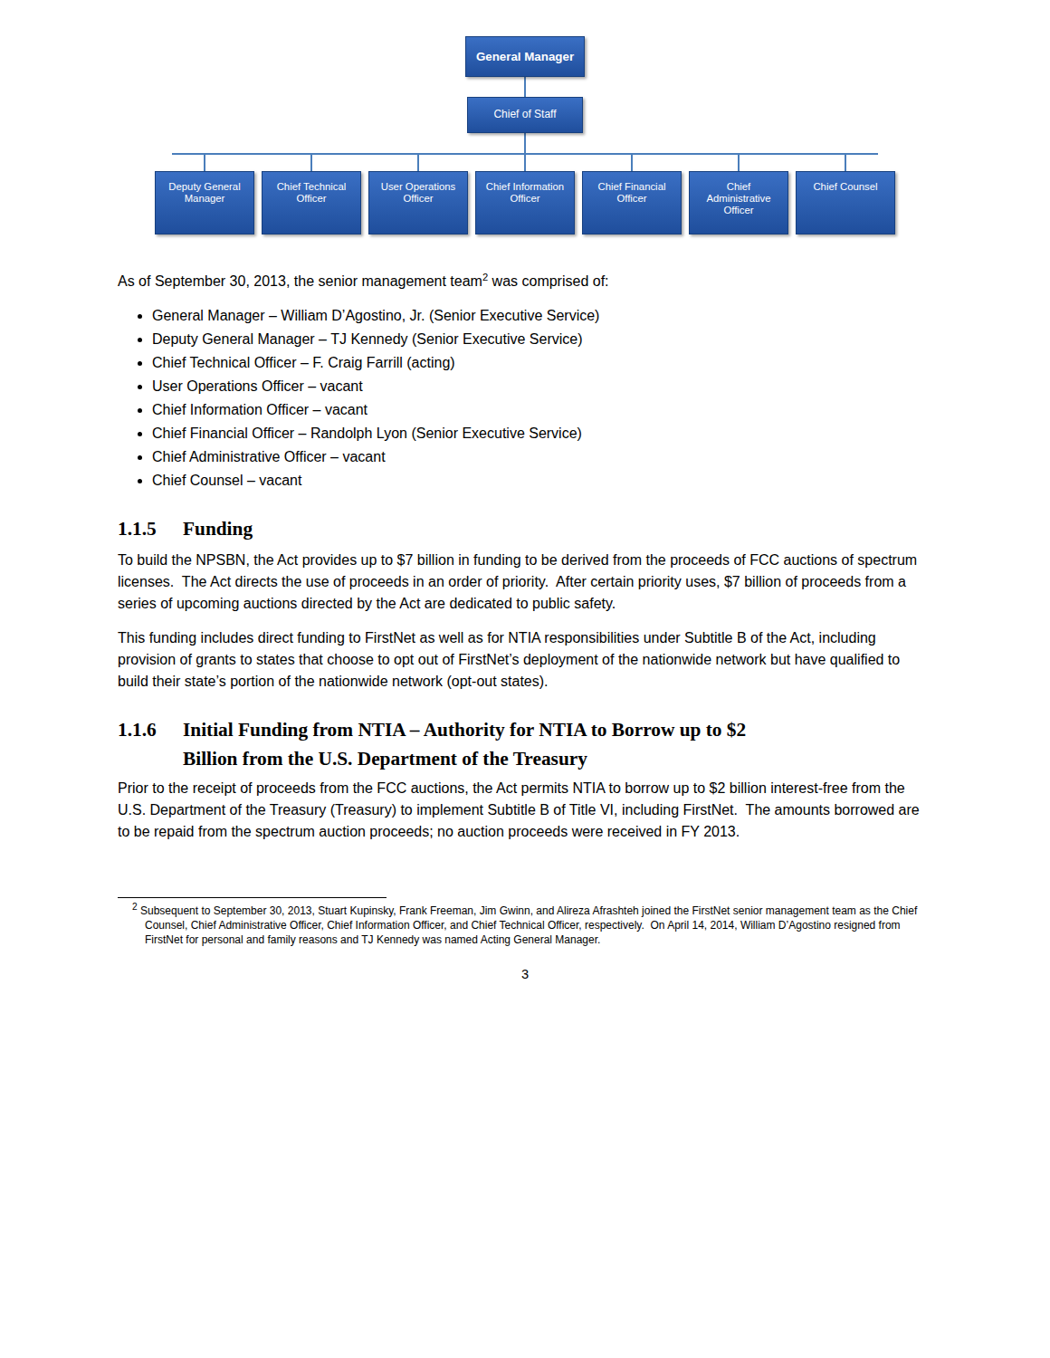General Manager
Chief of Staff
Deputy General Manager
Chief Technical Officer
User Operations Officer
Chief Information Officer
Chief Financial Officer
Chief Administrative Officer
Chief Counsel
As of September 30, 2013, the senior management team2 was comprised of:
General Manager – William D’Agostino, Jr. (Senior Executive Service)
Deputy General Manager – TJ Kennedy (Senior Executive Service)
Chief Technical Officer – F. Craig Farrill (acting)
User Operations Officer – vacant
Chief Information Officer – vacant
Chief Financial Officer – Randolph Lyon (Senior Executive Service)
Chief Administrative Officer – vacant
Chief Counsel – vacant
1.1.5 Funding
To build the NPSBN, the Act provides up to $7 billion in funding to be derived from the proceeds of FCC auctions of spectrum licenses. The Act directs the use of proceeds in an order of priority. After certain priority uses, $7 billion of proceeds from a series of upcoming auctions directed by the Act are dedicated to public safety.
This funding includes direct funding to FirstNet as well as for NTIA responsibilities under Subtitle B of the Act, including provision of grants to states that choose to opt out of FirstNet’s deployment of the nationwide network but have qualified to build their state’s portion of the nationwide network (opt-out states).
1.1.6 Initial Funding from NTIA – Authority for NTIA to Borrow up to $2Billion from the U.S. Department of the Treasury
Prior to the receipt of proceeds from the FCC auctions, the Act permits NTIA to borrow up to $2 billion interest-free from the U.S. Department of the Treasury (Treasury) to implement Subtitle B of Title VI, including FirstNet. The amounts borrowed are to be repaid from the spectrum auction proceeds; no auction proceeds were received in FY 2013.
2 Subsequent to September 30, 2013, Stuart Kupinsky, Frank Freeman, Jim Gwinn, and Alireza Afrashteh joined the FirstNet senior management team as the Chief Counsel, Chief Administrative Officer, Chief Information Officer, and Chief Technical Officer, respectively. On April 14, 2014, William D’Agostino resigned from FirstNet for personal and family reasons and TJ Kennedy was named Acting General Manager.
3